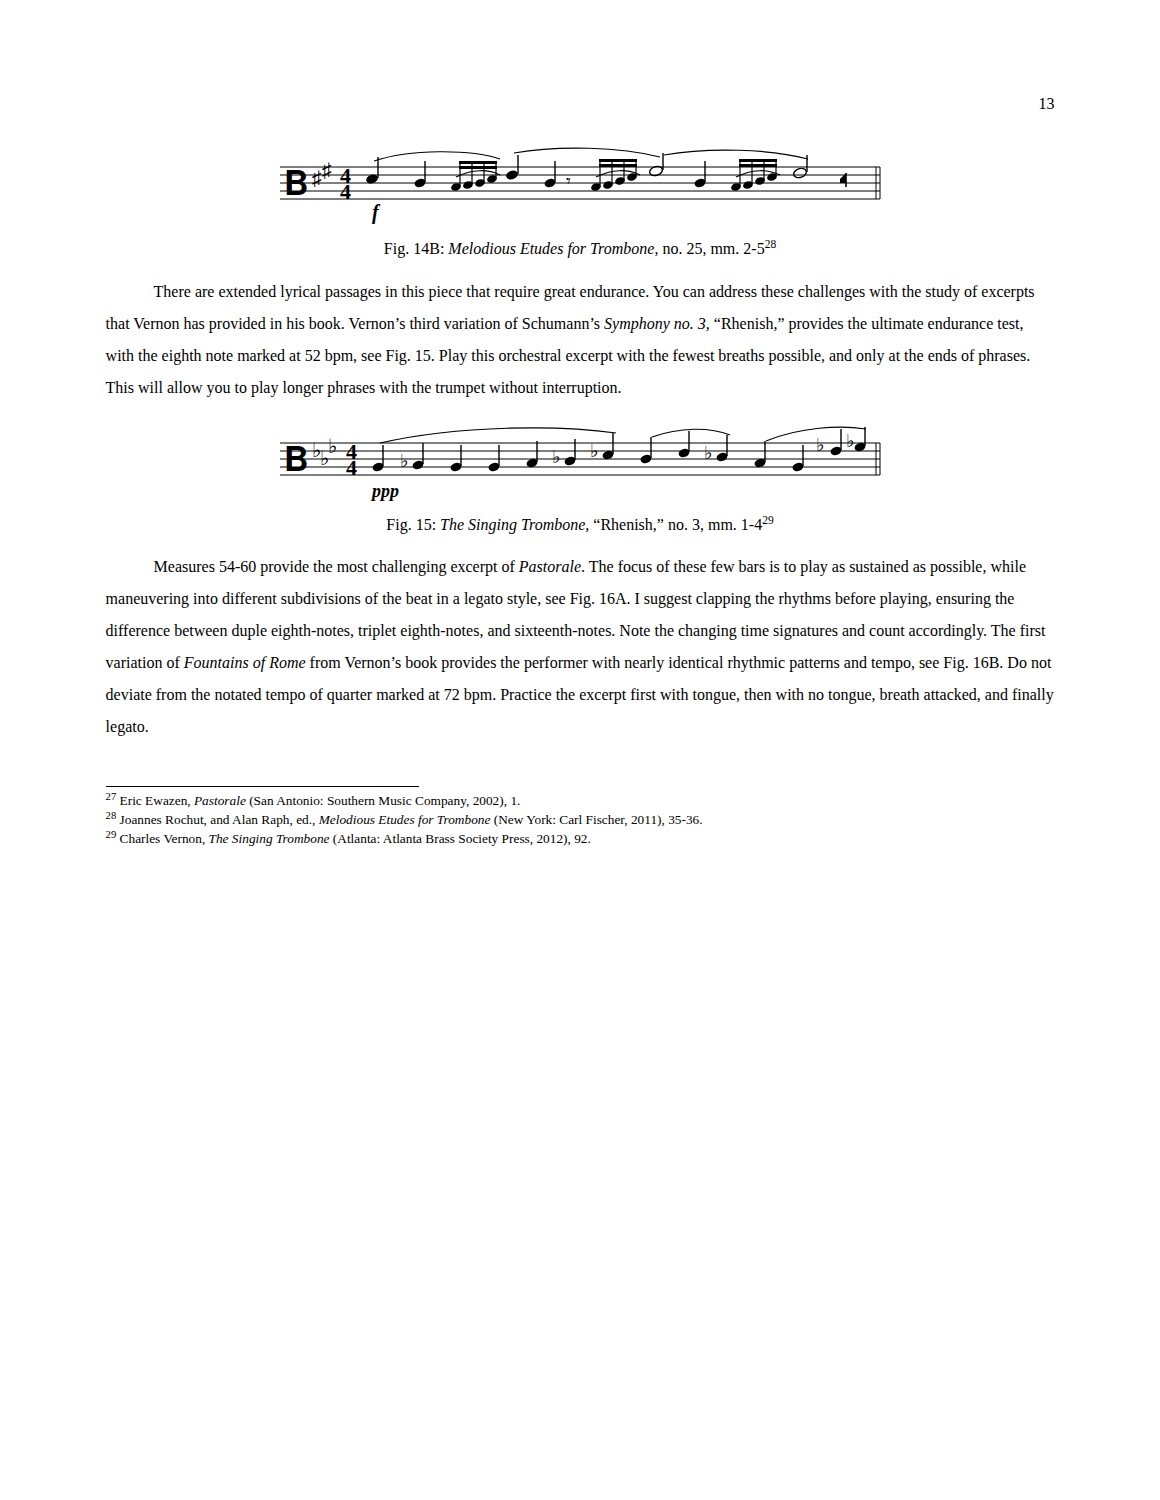13
𝐁 ♯ ♯ 4 4 𝄾 f
Fig. 14B: Melodious Etudes for Trombone, no. 25, mm. 2-528
There are extended lyrical passages in this piece that require great endurance. You can address these challenges with the study of excerpts that Vernon has provided in his book. Vernon’s third variation of Schumann’s Symphony no. 3, “Rhenish,” provides the ultimate endurance test, with the eighth note marked at 52 bpm, see Fig. 15. Play this orchestral excerpt with the fewest breaths possible, and only at the ends of phrases. This will allow you to play longer phrases with the trumpet without interruption.
𝐁 ♭ ♭ ♭ 4 4 ♭ ♭ ♭ ♭ ♭ ♭ ppp
Fig. 15: The Singing Trombone, “Rhenish,” no. 3, mm. 1-429
Measures 54-60 provide the most challenging excerpt of Pastorale. The focus of these few bars is to play as sustained as possible, while maneuvering into different subdivisions of the beat in a legato style, see Fig. 16A. I suggest clapping the rhythms before playing, ensuring the difference between duple eighth-notes, triplet eighth-notes, and sixteenth-notes. Note the changing time signatures and count accordingly. The first variation of Fountains of Rome from Vernon’s book provides the performer with nearly identical rhythmic patterns and tempo, see Fig. 16B. Do not deviate from the notated tempo of quarter marked at 72 bpm. Practice the excerpt first with tongue, then with no tongue, breath attacked, and finally legato.
27 Eric Ewazen, Pastorale (San Antonio: Southern Music Company, 2002), 1.
28 Joannes Rochut, and Alan Raph, ed., Melodious Etudes for Trombone (New York: Carl Fischer, 2011), 35-36.
29 Charles Vernon, The Singing Trombone (Atlanta: Atlanta Brass Society Press, 2012), 92.